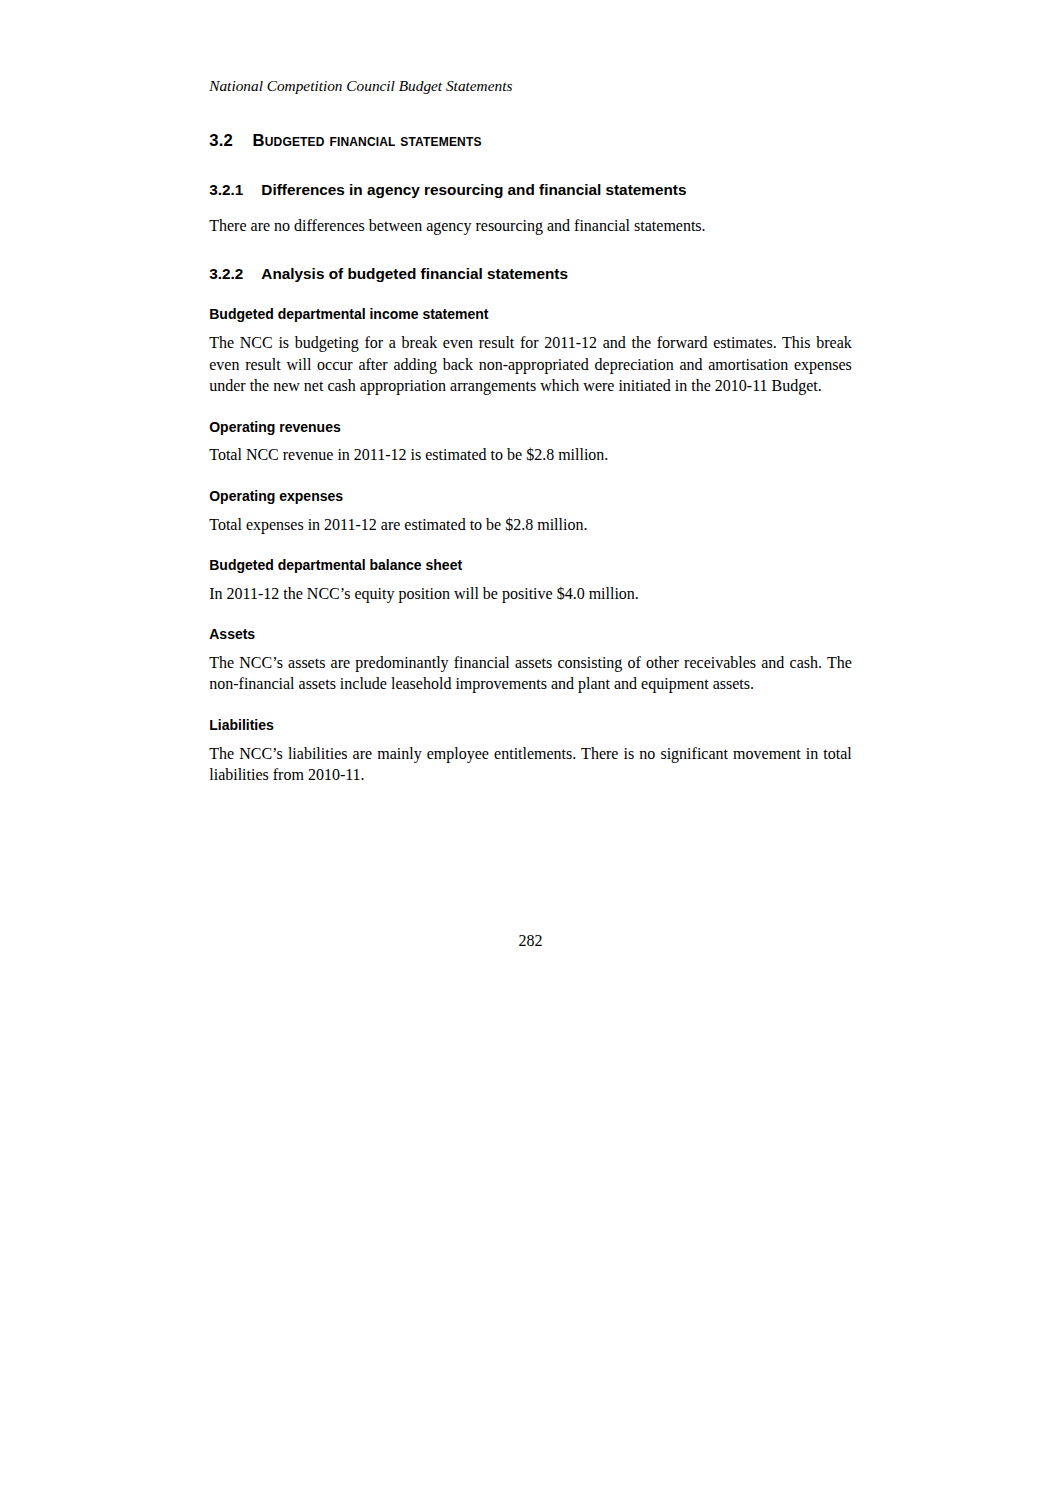National Competition Council Budget Statements
3.2 Budgeted financial statements
3.2.1 Differences in agency resourcing and financial statements
There are no differences between agency resourcing and financial statements.
3.2.2 Analysis of budgeted financial statements
Budgeted departmental income statement
The NCC is budgeting for a break even result for 2011-12 and the forward estimates. This break even result will occur after adding back non-appropriated depreciation and amortisation expenses under the new net cash appropriation arrangements which were initiated in the 2010-11 Budget.
Operating revenues
Total NCC revenue in 2011-12 is estimated to be $2.8 million.
Operating expenses
Total expenses in 2011-12 are estimated to be $2.8 million.
Budgeted departmental balance sheet
In 2011-12 the NCC’s equity position will be positive $4.0 million.
Assets
The NCC’s assets are predominantly financial assets consisting of other receivables and cash. The non-financial assets include leasehold improvements and plant and equipment assets.
Liabilities
The NCC’s liabilities are mainly employee entitlements. There is no significant movement in total liabilities from 2010-11.
282